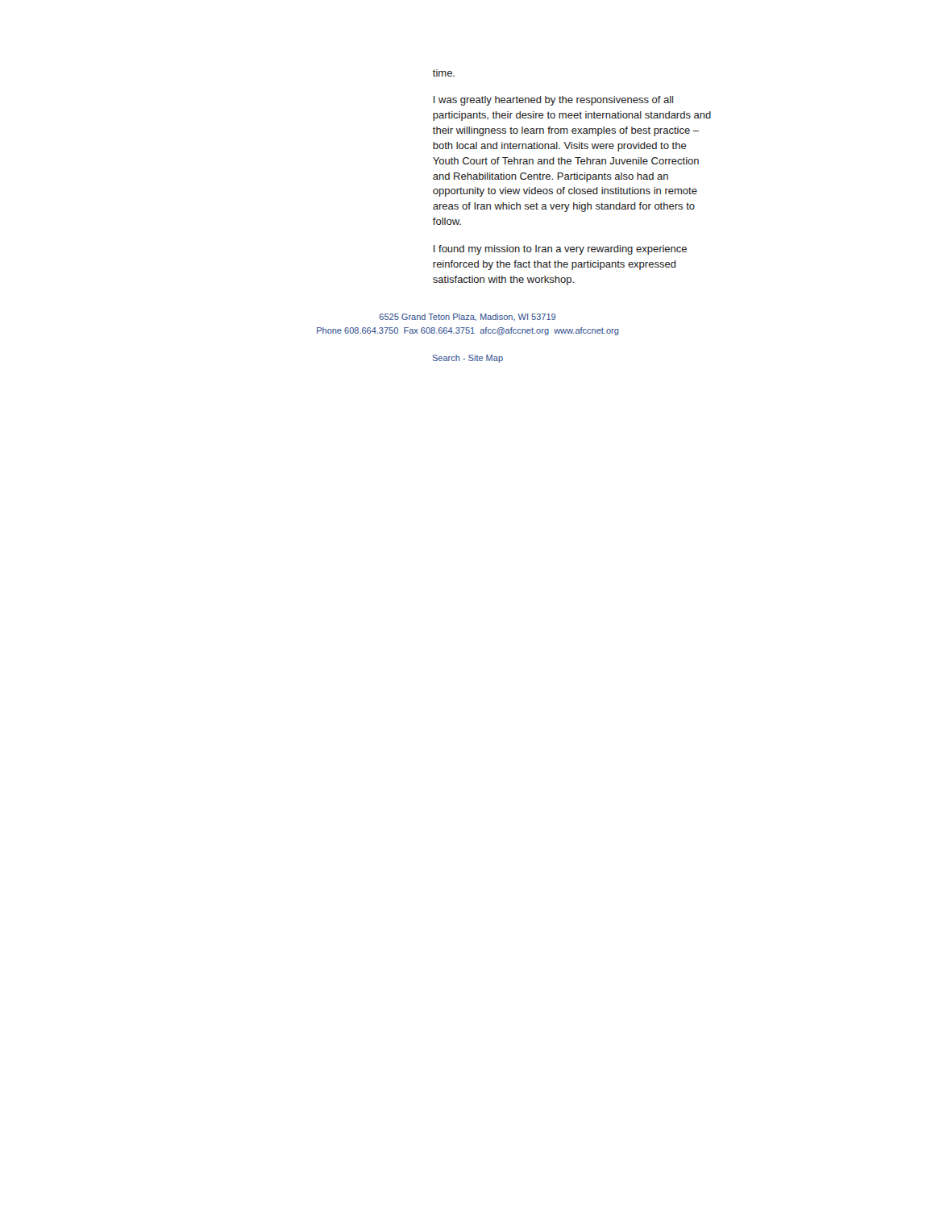time.
I was greatly heartened by the responsiveness of all participants, their desire to meet international standards and their willingness to learn from examples of best practice – both local and international. Visits were provided to the Youth Court of Tehran and the Tehran Juvenile Correction and Rehabilitation Centre. Participants also had an opportunity to view videos of closed institutions in remote areas of Iran which set a very high standard for others to follow.
I found my mission to Iran a very rewarding experience reinforced by the fact that the participants expressed satisfaction with the workshop.
6525 Grand Teton Plaza, Madison, WI 53719
Phone 608.664.3750 Fax 608.664.3751 afcc@afccnet.org www.afccnet.org
Search - Site Map